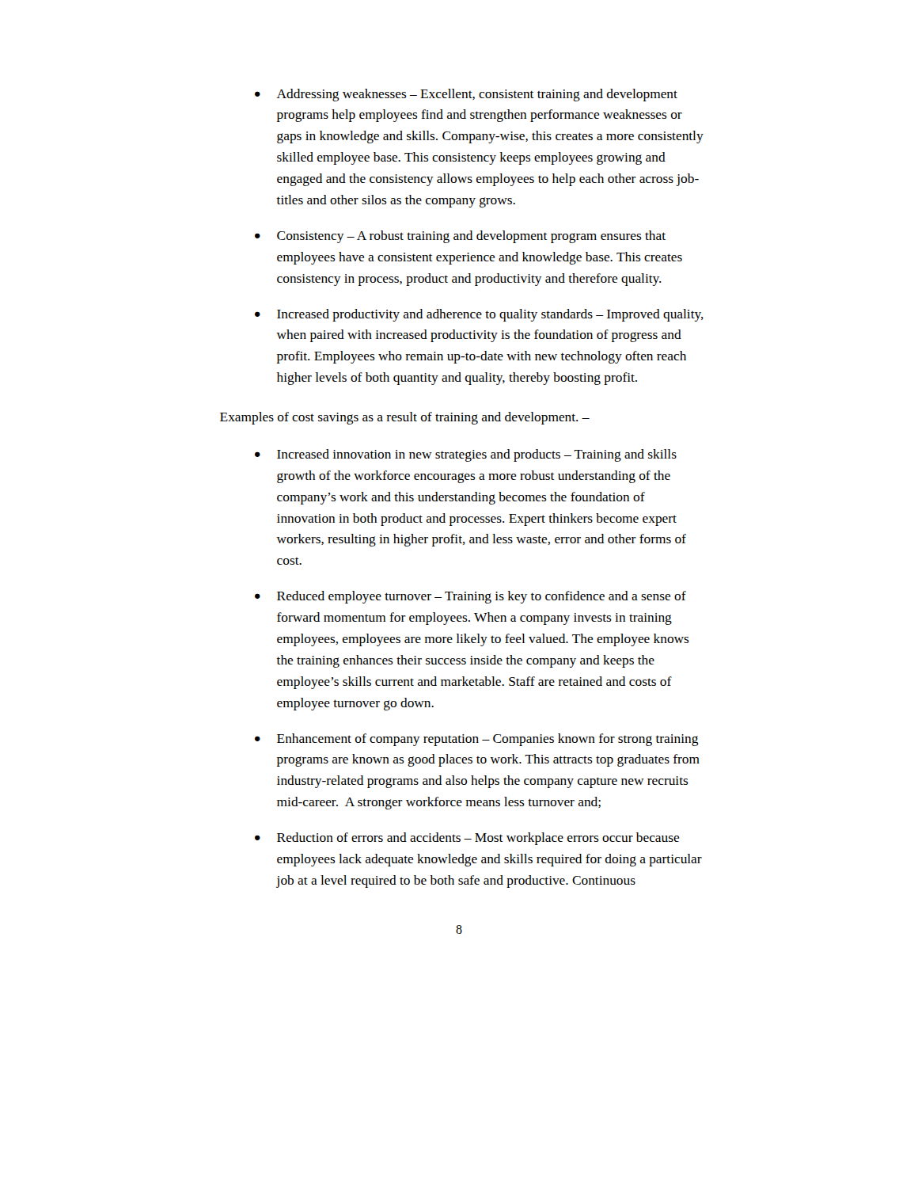Addressing weaknesses – Excellent, consistent training and development programs help employees find and strengthen performance weaknesses or gaps in knowledge and skills. Company-wise, this creates a more consistently skilled employee base. This consistency keeps employees growing and engaged and the consistency allows employees to help each other across job-titles and other silos as the company grows.
Consistency – A robust training and development program ensures that employees have a consistent experience and knowledge base. This creates consistency in process, product and productivity and therefore quality.
Increased productivity and adherence to quality standards – Improved quality, when paired with increased productivity is the foundation of progress and profit. Employees who remain up-to-date with new technology often reach higher levels of both quantity and quality, thereby boosting profit.
Examples of cost savings as a result of training and development. –
Increased innovation in new strategies and products – Training and skills growth of the workforce encourages a more robust understanding of the company’s work and this understanding becomes the foundation of innovation in both product and processes. Expert thinkers become expert workers, resulting in higher profit, and less waste, error and other forms of cost.
Reduced employee turnover – Training is key to confidence and a sense of forward momentum for employees. When a company invests in training employees, employees are more likely to feel valued. The employee knows the training enhances their success inside the company and keeps the employee’s skills current and marketable. Staff are retained and costs of employee turnover go down.
Enhancement of company reputation – Companies known for strong training programs are known as good places to work. This attracts top graduates from industry-related programs and also helps the company capture new recruits mid-career. A stronger workforce means less turnover and;
Reduction of errors and accidents – Most workplace errors occur because employees lack adequate knowledge and skills required for doing a particular job at a level required to be both safe and productive. Continuous
8